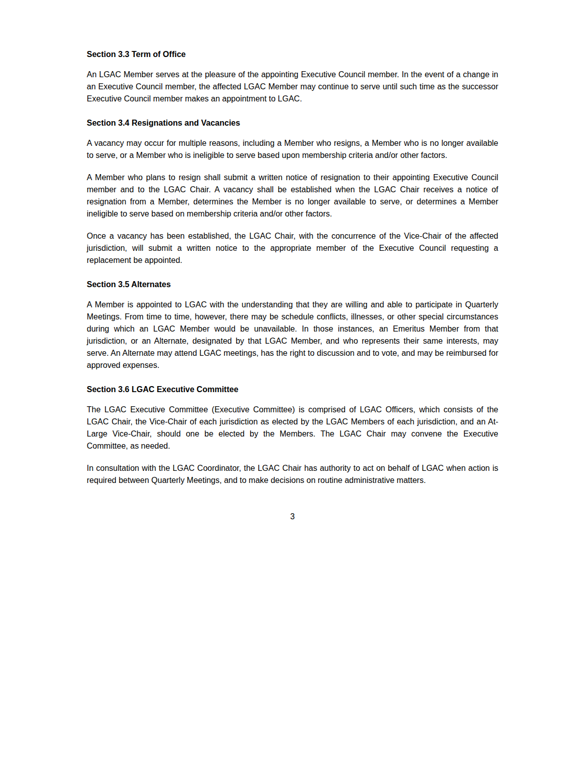Section 3.3 Term of Office
An LGAC Member serves at the pleasure of the appointing Executive Council member. In the event of a change in an Executive Council member, the affected LGAC Member may continue to serve until such time as the successor Executive Council member makes an appointment to LGAC.
Section 3.4 Resignations and Vacancies
A vacancy may occur for multiple reasons, including a Member who resigns, a Member who is no longer available to serve, or a Member who is ineligible to serve based upon membership criteria and/or other factors.
A Member who plans to resign shall submit a written notice of resignation to their appointing Executive Council member and to the LGAC Chair. A vacancy shall be established when the LGAC Chair receives a notice of resignation from a Member, determines the Member is no longer available to serve, or determines a Member ineligible to serve based on membership criteria and/or other factors.
Once a vacancy has been established, the LGAC Chair, with the concurrence of the Vice-Chair of the affected jurisdiction, will submit a written notice to the appropriate member of the Executive Council requesting a replacement be appointed.
Section 3.5 Alternates
A Member is appointed to LGAC with the understanding that they are willing and able to participate in Quarterly Meetings. From time to time, however, there may be schedule conflicts, illnesses, or other special circumstances during which an LGAC Member would be unavailable. In those instances, an Emeritus Member from that jurisdiction, or an Alternate, designated by that LGAC Member, and who represents their same interests, may serve. An Alternate may attend LGAC meetings, has the right to discussion and to vote, and may be reimbursed for approved expenses.
Section 3.6 LGAC Executive Committee
The LGAC Executive Committee (Executive Committee) is comprised of LGAC Officers, which consists of the LGAC Chair, the Vice-Chair of each jurisdiction as elected by the LGAC Members of each jurisdiction, and an At-Large Vice-Chair, should one be elected by the Members. The LGAC Chair may convene the Executive Committee, as needed.
In consultation with the LGAC Coordinator, the LGAC Chair has authority to act on behalf of LGAC when action is required between Quarterly Meetings, and to make decisions on routine administrative matters.
3